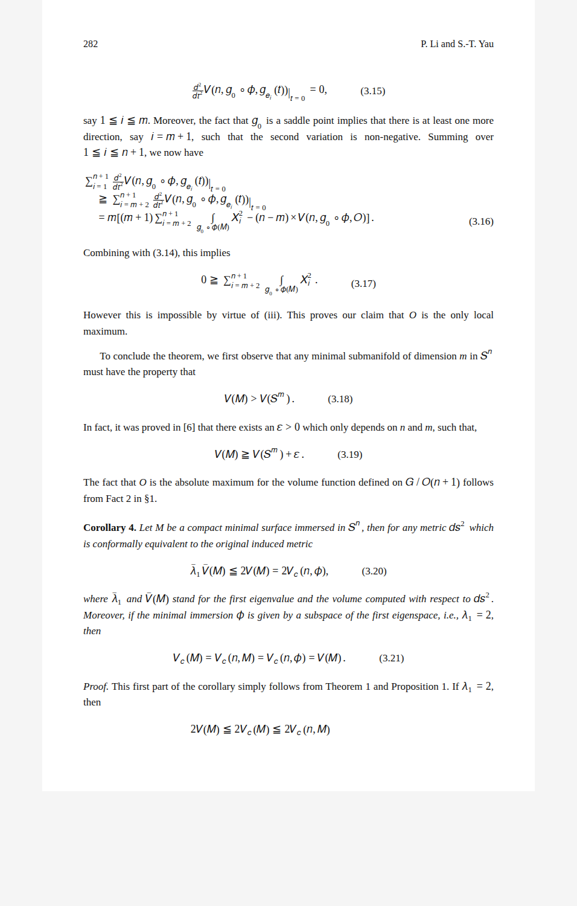282 P. Li and S.-T. Yau
d2dt2 V(n,g0∘ϕ, gei(t)) |t=0 =0, (3.15)
say 1≦i≦m. Moreover, the fact that g0 is a saddle point implies that there is at least one more direction, say i=m+1, such that the second variation is non-negative. Summing over 1≦i≦n+1, we now have
∑i=1n+1 d2dt2 V(n,g0∘ϕ, gei(t)) |t=0
≧ ∑i=m+2n+1 d2dt2 V(n,g0∘ϕ, gei(t)) |t=0
=m [ (m+1) ∑i=m+2n+1 ∫g0∘ϕ(M) Xi2 −(n−m)× V(n,g0∘ϕ,O) ]. (3.16)
Combining with (3.14), this implies
0≧ ∑i=m+2n+1 ∫g0∘ϕ(M) Xi2. (3.17)
However this is impossible by virtue of (iii). This proves our claim that O is the only local maximum.
To conclude the theorem, we first observe that any minimal submanifold of dimension m in Sn must have the property that
V(M)>V(Sm). (3.18)
In fact, it was proved in [6] that there exists an ε>0 which only depends on n and m, such that,
V(M)≧V(Sm)+ε. (3.19)
The fact that O is the absolute maximum for the volume function defined on G/O(n+1) follows from Fact 2 in §1.
Corollary 4. Let M be a compact minimal surface immersed in Sn, then for any metric ds2 which is conformally equivalent to the original induced metric
λ¯1 V¯(M) ≦2V(M) =2Vc(n,ϕ), (3.20)
where λ¯1 and V¯(M) stand for the first eigenvalue and the volume computed with respect to ds2. Moreover, if the minimal immersion ϕ is given by a subspace of the first eigenspace, i.e., λ1=2, then
Vc(M) = Vc(n,M) = Vc(n,ϕ) = V(M). (3.21)
Proof. This first part of the corollary simply follows from Theorem 1 and Proposition 1. If λ1=2, then
2V(M) ≦ 2Vc(M) ≦ 2Vc(n,M)